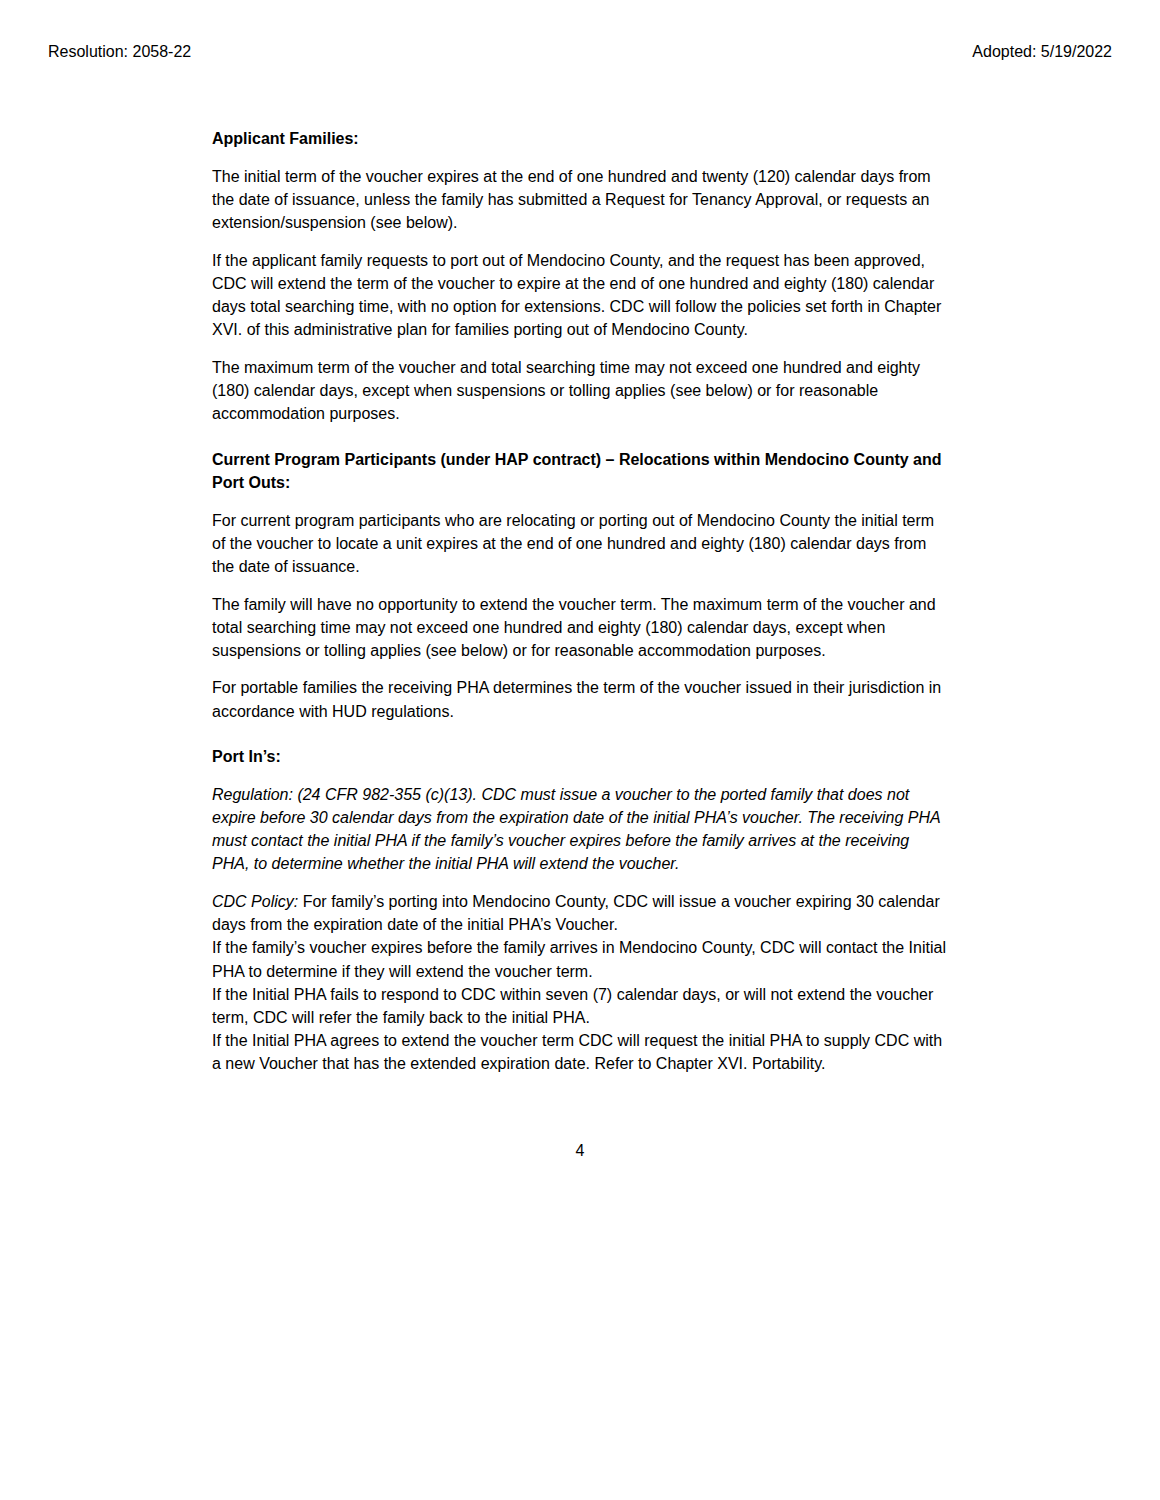Resolution: 2058-22 Adopted: 5/19/2022
Applicant Families:
The initial term of the voucher expires at the end of one hundred and twenty (120) calendar days from the date of issuance, unless the family has submitted a Request for Tenancy Approval, or requests an extension/suspension (see below).
If the applicant family requests to port out of Mendocino County, and the request has been approved, CDC will extend the term of the voucher to expire at the end of one hundred and eighty (180) calendar days total searching time, with no option for extensions. CDC will follow the policies set forth in Chapter XVI. of this administrative plan for families porting out of Mendocino County.
The maximum term of the voucher and total searching time may not exceed one hundred and eighty (180) calendar days, except when suspensions or tolling applies (see below) or for reasonable accommodation purposes.
Current Program Participants (under HAP contract) – Relocations within Mendocino County and Port Outs:
For current program participants who are relocating or porting out of Mendocino County the initial term of the voucher to locate a unit expires at the end of one hundred and eighty (180) calendar days from the date of issuance.
The family will have no opportunity to extend the voucher term. The maximum term of the voucher and total searching time may not exceed one hundred and eighty (180) calendar days, except when suspensions or tolling applies (see below) or for reasonable accommodation purposes.
For portable families the receiving PHA determines the term of the voucher issued in their jurisdiction in accordance with HUD regulations.
Port In’s:
Regulation: (24 CFR 982-355 (c)(13). CDC must issue a voucher to the ported family that does not expire before 30 calendar days from the expiration date of the initial PHA’s voucher. The receiving PHA must contact the initial PHA if the family’s voucher expires before the family arrives at the receiving PHA, to determine whether the initial PHA will extend the voucher.
CDC Policy: For family’s porting into Mendocino County, CDC will issue a voucher expiring 30 calendar days from the expiration date of the initial PHA’s Voucher.
If the family’s voucher expires before the family arrives in Mendocino County, CDC will contact the Initial PHA to determine if they will extend the voucher term.
If the Initial PHA fails to respond to CDC within seven (7) calendar days, or will not extend the voucher term, CDC will refer the family back to the initial PHA.
If the Initial PHA agrees to extend the voucher term CDC will request the initial PHA to supply CDC with a new Voucher that has the extended expiration date. Refer to Chapter XVI. Portability.
4